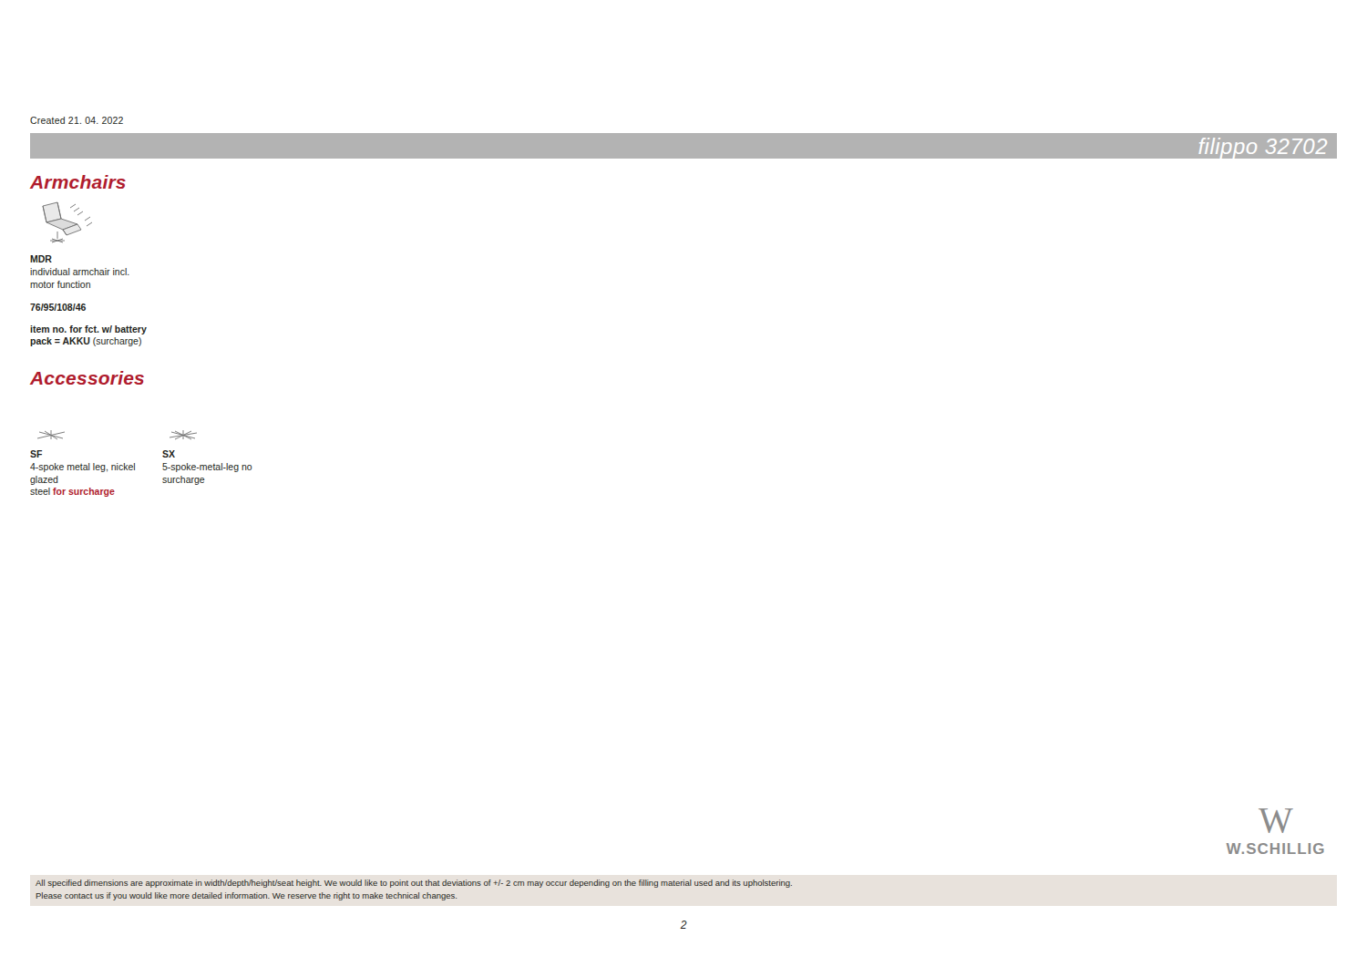Created 21. 04. 2022
filippo 32702
Armchairs
MDR
individual armchair incl.
motor function
76/95/108/46
item no. for fct. w/ battery
pack = AKKU (surcharge)
Accessories
SF
4-spoke metal leg, nickel glazed
steel for surcharge
SX
5-spoke-metal-leg no surcharge
W
W.SCHILLIG
All specified dimensions are approximate in width/depth/height/seat height. We would like to point out that deviations of +/- 2 cm may occur depending on the filling material used and its upholstering.
Please contact us if you would like more detailed information. We reserve the right to make technical changes.
2